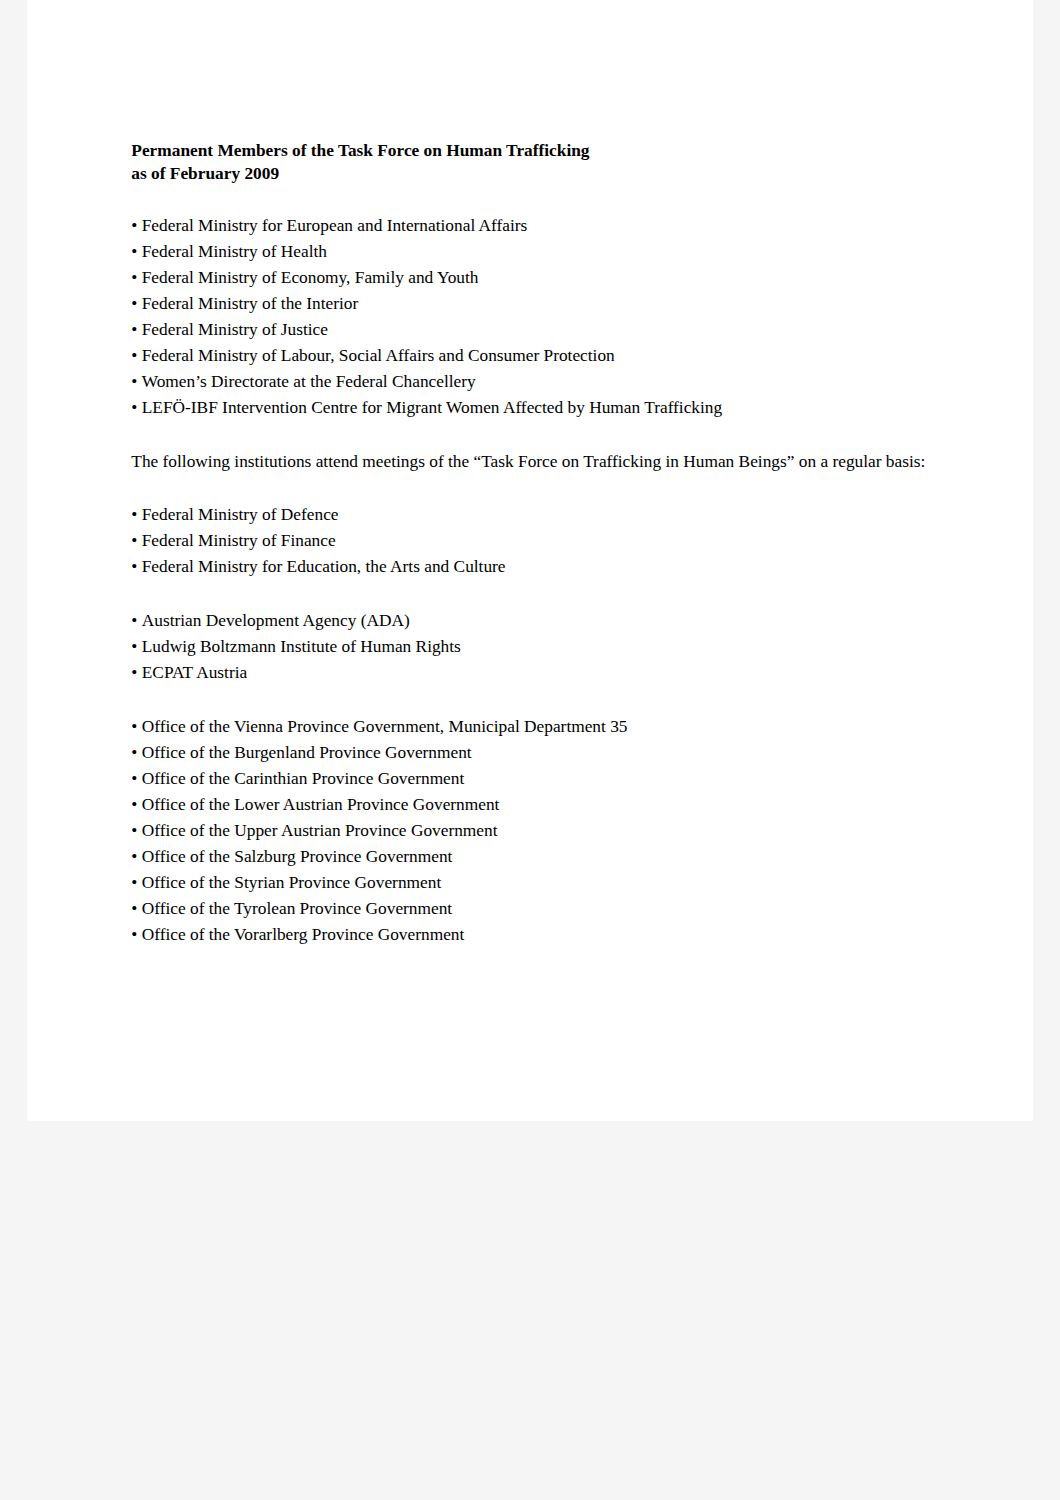Permanent Members of the Task Force on Human Trafficking
as of February 2009
Federal Ministry for European and International Affairs
Federal Ministry of Health
Federal Ministry of Economy, Family and Youth
Federal Ministry of the Interior
Federal Ministry of Justice
Federal Ministry of Labour, Social Affairs and Consumer Protection
Women’s Directorate at the Federal Chancellery
LEFÖ-IBF Intervention Centre for Migrant Women Affected by Human Trafficking
The following institutions attend meetings of the “Task Force on Trafficking in Human Beings” on a regular basis:
Federal Ministry of Defence
Federal Ministry of Finance
Federal Ministry for Education, the Arts and Culture
Austrian Development Agency (ADA)
Ludwig Boltzmann Institute of Human Rights
ECPAT Austria
Office of the Vienna Province Government, Municipal Department 35
Office of the Burgenland Province Government
Office of the Carinthian Province Government
Office of the Lower Austrian Province Government
Office of the Upper Austrian Province Government
Office of the Salzburg Province Government
Office of the Styrian Province Government
Office of the Tyrolean Province Government
Office of the Vorarlberg Province Government